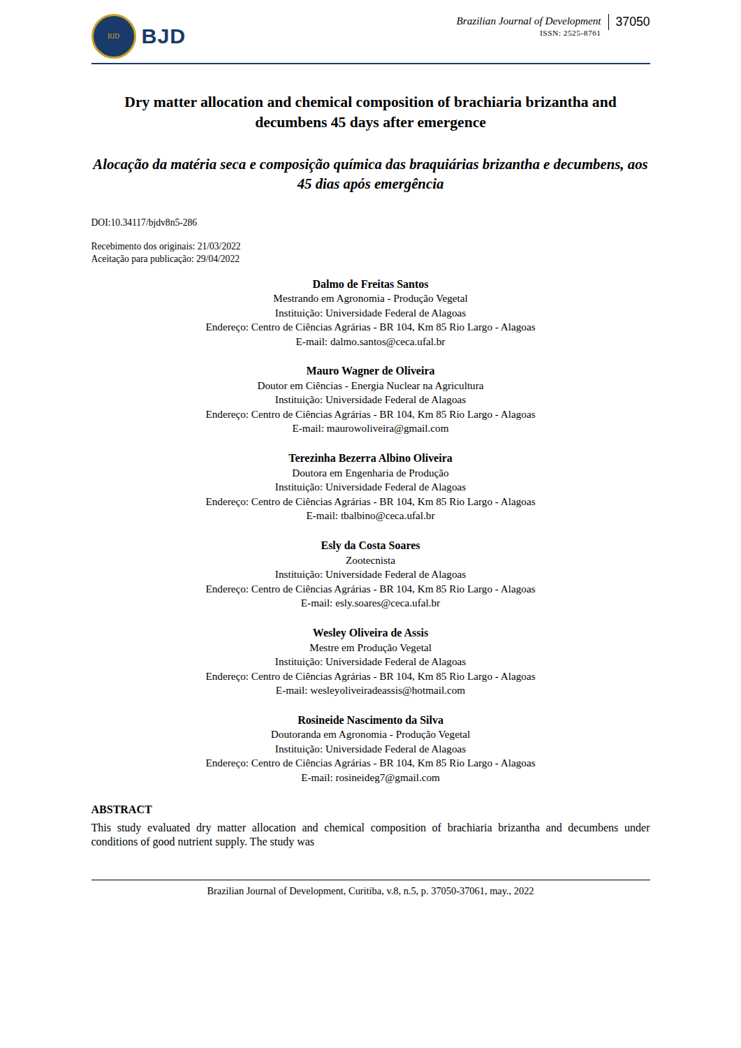BJD
BJD
Brazilian Journal of Development
ISSN: 2525-8761
37050
Dry matter allocation and chemical composition of brachiaria brizantha and decumbens 45 days after emergence
Alocação da matéria seca e composição química das braquiárias brizantha e decumbens, aos 45 dias após emergência
DOI:10.34117/bjdv8n5-286
Recebimento dos originais: 21/03/2022
Aceitação para publicação: 29/04/2022
Dalmo de Freitas Santos
Mestrando em Agronomia - Produção Vegetal
Instituição: Universidade Federal de Alagoas
Endereço: Centro de Ciências Agrárias - BR 104, Km 85 Rio Largo - Alagoas
E-mail: dalmo.santos@ceca.ufal.br
Mauro Wagner de Oliveira
Doutor em Ciências - Energia Nuclear na Agricultura
Instituição: Universidade Federal de Alagoas
Endereço: Centro de Ciências Agrárias - BR 104, Km 85 Rio Largo - Alagoas
E-mail: maurowoliveira@gmail.com
Terezinha Bezerra Albino Oliveira
Doutora em Engenharia de Produção
Instituição: Universidade Federal de Alagoas
Endereço: Centro de Ciências Agrárias - BR 104, Km 85 Rio Largo - Alagoas
E-mail: tbalbino@ceca.ufal.br
Esly da Costa Soares
Zootecnista
Instituição: Universidade Federal de Alagoas
Endereço: Centro de Ciências Agrárias - BR 104, Km 85 Rio Largo - Alagoas
E-mail: esly.soares@ceca.ufal.br
Wesley Oliveira de Assis
Mestre em Produção Vegetal
Instituição: Universidade Federal de Alagoas
Endereço: Centro de Ciências Agrárias - BR 104, Km 85 Rio Largo - Alagoas
E-mail: wesleyoliveiradeassis@hotmail.com
Rosineide Nascimento da Silva
Doutoranda em Agronomia - Produção Vegetal
Instituição: Universidade Federal de Alagoas
Endereço: Centro de Ciências Agrárias - BR 104, Km 85 Rio Largo - Alagoas
E-mail: rosineideg7@gmail.com
ABSTRACT
This study evaluated dry matter allocation and chemical composition of brachiaria brizantha and decumbens under conditions of good nutrient supply. The study was
Brazilian Journal of Development, Curitiba, v.8, n.5, p. 37050-37061, may., 2022